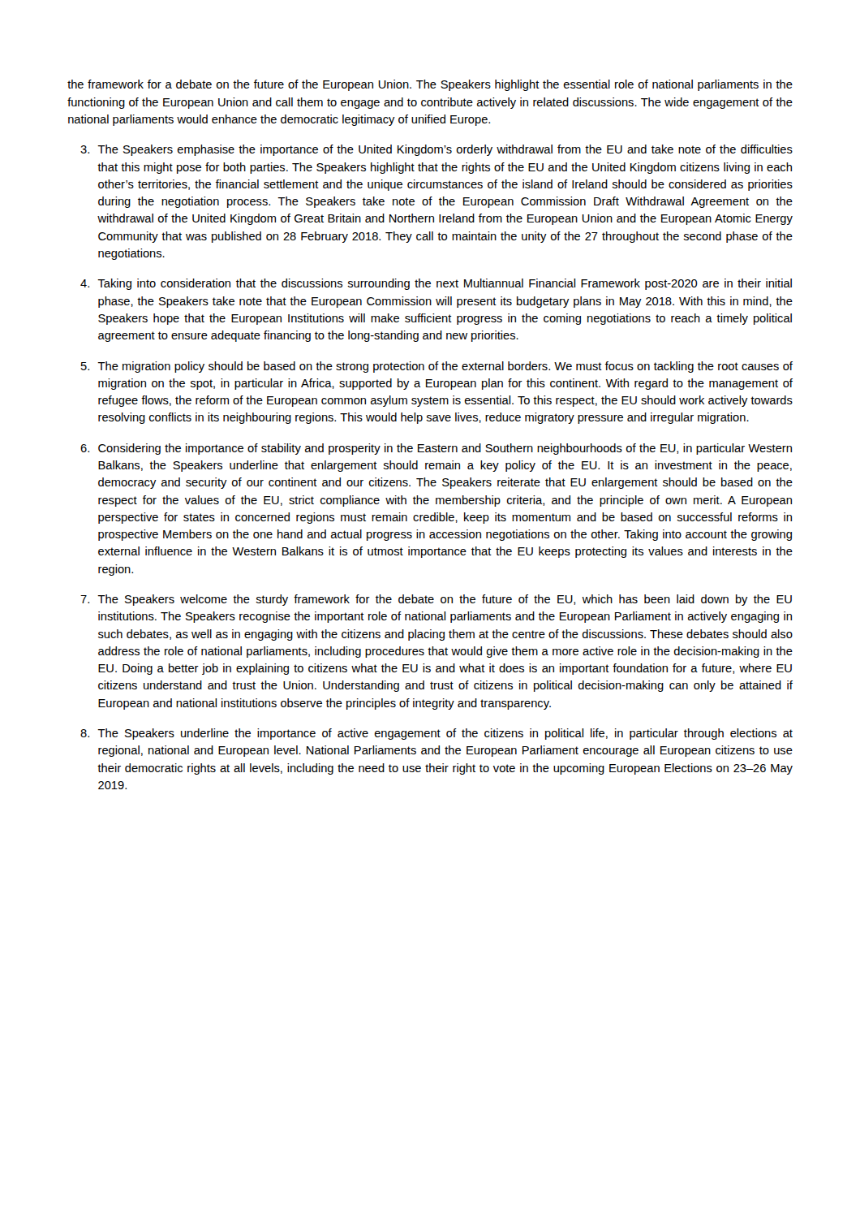the framework for a debate on the future of the European Union. The Speakers highlight the essential role of national parliaments in the functioning of the European Union and call them to engage and to contribute actively in related discussions. The wide engagement of the national parliaments would enhance the democratic legitimacy of unified Europe.
The Speakers emphasise the importance of the United Kingdom’s orderly withdrawal from the EU and take note of the difficulties that this might pose for both parties. The Speakers highlight that the rights of the EU and the United Kingdom citizens living in each other’s territories, the financial settlement and the unique circumstances of the island of Ireland should be considered as priorities during the negotiation process. The Speakers take note of the European Commission Draft Withdrawal Agreement on the withdrawal of the United Kingdom of Great Britain and Northern Ireland from the European Union and the European Atomic Energy Community that was published on 28 February 2018. They call to maintain the unity of the 27 throughout the second phase of the negotiations.
Taking into consideration that the discussions surrounding the next Multiannual Financial Framework post-2020 are in their initial phase, the Speakers take note that the European Commission will present its budgetary plans in May 2018. With this in mind, the Speakers hope that the European Institutions will make sufficient progress in the coming negotiations to reach a timely political agreement to ensure adequate financing to the long-standing and new priorities.
The migration policy should be based on the strong protection of the external borders. We must focus on tackling the root causes of migration on the spot, in particular in Africa, supported by a European plan for this continent. With regard to the management of refugee flows, the reform of the European common asylum system is essential. To this respect, the EU should work actively towards resolving conflicts in its neighbouring regions. This would help save lives, reduce migratory pressure and irregular migration.
Considering the importance of stability and prosperity in the Eastern and Southern neighbourhoods of the EU, in particular Western Balkans, the Speakers underline that enlargement should remain a key policy of the EU. It is an investment in the peace, democracy and security of our continent and our citizens. The Speakers reiterate that EU enlargement should be based on the respect for the values of the EU, strict compliance with the membership criteria, and the principle of own merit. A European perspective for states in concerned regions must remain credible, keep its momentum and be based on successful reforms in prospective Members on the one hand and actual progress in accession negotiations on the other. Taking into account the growing external influence in the Western Balkans it is of utmost importance that the EU keeps protecting its values and interests in the region.
The Speakers welcome the sturdy framework for the debate on the future of the EU, which has been laid down by the EU institutions. The Speakers recognise the important role of national parliaments and the European Parliament in actively engaging in such debates, as well as in engaging with the citizens and placing them at the centre of the discussions. These debates should also address the role of national parliaments, including procedures that would give them a more active role in the decision-making in the EU. Doing a better job in explaining to citizens what the EU is and what it does is an important foundation for a future, where EU citizens understand and trust the Union. Understanding and trust of citizens in political decision-making can only be attained if European and national institutions observe the principles of integrity and transparency.
The Speakers underline the importance of active engagement of the citizens in political life, in particular through elections at regional, national and European level. National Parliaments and the European Parliament encourage all European citizens to use their democratic rights at all levels, including the need to use their right to vote in the upcoming European Elections on 23–26 May 2019.